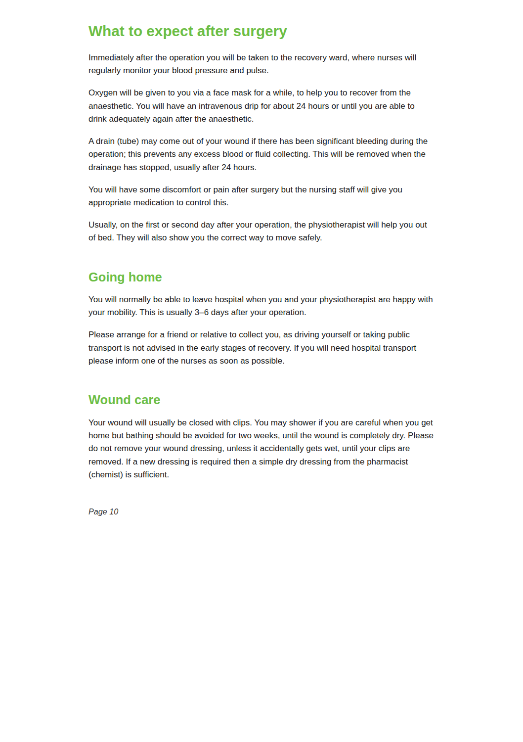What to expect after surgery
Immediately after the operation you will be taken to the recovery ward, where nurses will regularly monitor your blood pressure and pulse.
Oxygen will be given to you via a face mask for a while, to help you to recover from the anaesthetic. You will have an intravenous drip for about 24 hours or until you are able to drink adequately again after the anaesthetic.
A drain (tube) may come out of your wound if there has been significant bleeding during the operation; this prevents any excess blood or fluid collecting. This will be removed when the drainage has stopped, usually after 24 hours.
You will have some discomfort or pain after surgery but the nursing staff will give you appropriate medication to control this.
Usually, on the first or second day after your operation, the physiotherapist will help you out of bed. They will also show you the correct way to move safely.
Going home
You will normally be able to leave hospital when you and your physiotherapist are happy with your mobility. This is usually 3–6 days after your operation.
Please arrange for a friend or relative to collect you, as driving yourself or taking public transport is not advised in the early stages of recovery. If you will need hospital transport please inform one of the nurses as soon as possible.
Wound care
Your wound will usually be closed with clips. You may shower if you are careful when you get home but bathing should be avoided for two weeks, until the wound is completely dry. Please do not remove your wound dressing, unless it accidentally gets wet, until your clips are removed. If a new dressing is required then a simple dry dressing from the pharmacist (chemist) is sufficient.
Page 10